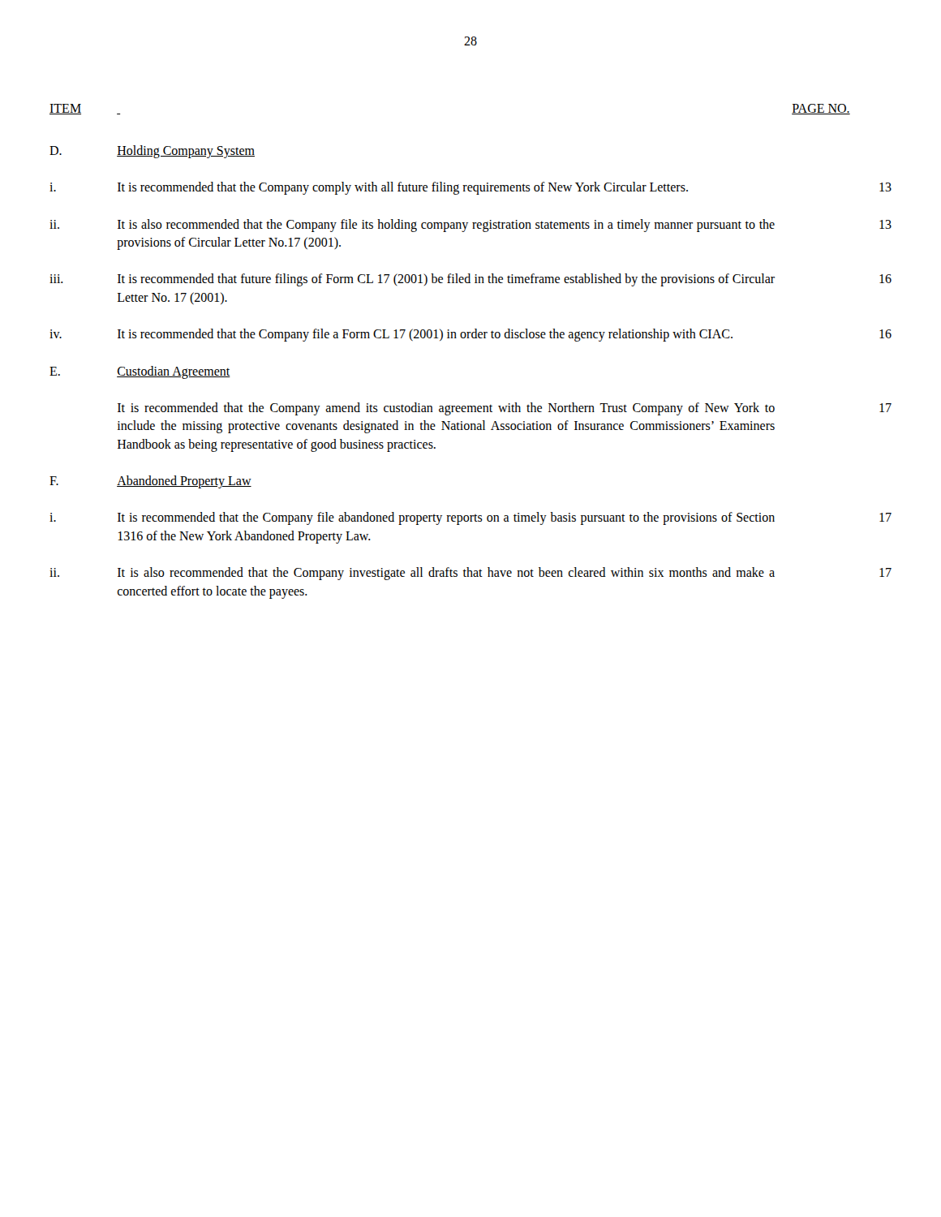28
| ITEM | | PAGE NO. |
| --- | --- | --- |
| D. | Holding Company System | |
| i. | It is recommended that the Company comply with all future filing requirements of New York Circular Letters. | 13 |
| ii. | It is also recommended that the Company file its holding company registration statements in a timely manner pursuant to the provisions of Circular Letter No.17 (2001). | 13 |
| iii. | It is recommended that future filings of Form CL 17 (2001) be filed in the timeframe established by the provisions of Circular Letter No. 17 (2001). | 16 |
| iv. | It is recommended that the Company file a Form CL 17 (2001) in order to disclose the agency relationship with CIAC. | 16 |
| E. | Custodian Agreement | |
| | It is recommended that the Company amend its custodian agreement with the Northern Trust Company of New York to include the missing protective covenants designated in the National Association of Insurance Commissioners’ Examiners Handbook as being representative of good business practices. | 17 |
| F. | Abandoned Property Law | |
| i. | It is recommended that the Company file abandoned property reports on a timely basis pursuant to the provisions of Section 1316 of the New York Abandoned Property Law. | 17 |
| ii. | It is also recommended that the Company investigate all drafts that have not been cleared within six months and make a concerted effort to locate the payees. | 17 |